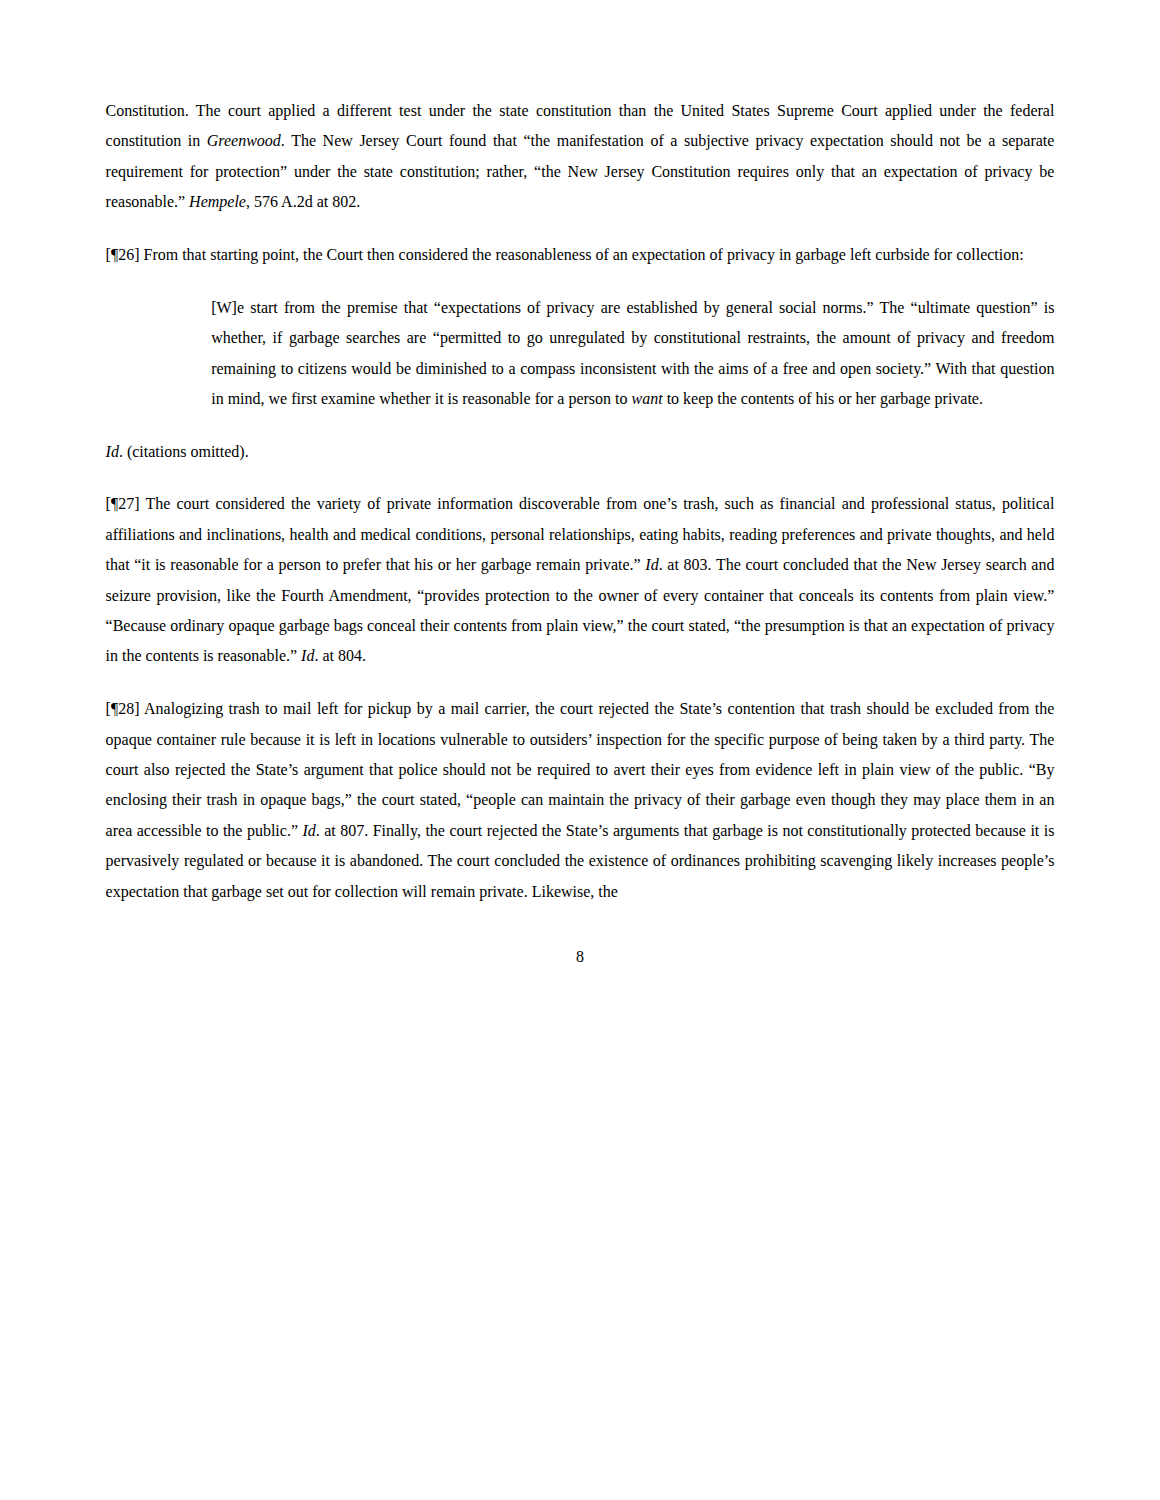Constitution. The court applied a different test under the state constitution than the United States Supreme Court applied under the federal constitution in Greenwood. The New Jersey Court found that “the manifestation of a subjective privacy expectation should not be a separate requirement for protection” under the state constitution; rather, “the New Jersey Constitution requires only that an expectation of privacy be reasonable.” Hempele, 576 A.2d at 802.
[¶26] From that starting point, the Court then considered the reasonableness of an expectation of privacy in garbage left curbside for collection:
[W]e start from the premise that “expectations of privacy are established by general social norms.” The “ultimate question” is whether, if garbage searches are “permitted to go unregulated by constitutional restraints, the amount of privacy and freedom remaining to citizens would be diminished to a compass inconsistent with the aims of a free and open society.” With that question in mind, we first examine whether it is reasonable for a person to want to keep the contents of his or her garbage private.
Id. (citations omitted).
[¶27] The court considered the variety of private information discoverable from one’s trash, such as financial and professional status, political affiliations and inclinations, health and medical conditions, personal relationships, eating habits, reading preferences and private thoughts, and held that “it is reasonable for a person to prefer that his or her garbage remain private.” Id. at 803. The court concluded that the New Jersey search and seizure provision, like the Fourth Amendment, “provides protection to the owner of every container that conceals its contents from plain view.” “Because ordinary opaque garbage bags conceal their contents from plain view,” the court stated, “the presumption is that an expectation of privacy in the contents is reasonable.” Id. at 804.
[¶28] Analogizing trash to mail left for pickup by a mail carrier, the court rejected the State’s contention that trash should be excluded from the opaque container rule because it is left in locations vulnerable to outsiders’ inspection for the specific purpose of being taken by a third party. The court also rejected the State’s argument that police should not be required to avert their eyes from evidence left in plain view of the public. “By enclosing their trash in opaque bags,” the court stated, “people can maintain the privacy of their garbage even though they may place them in an area accessible to the public.” Id. at 807. Finally, the court rejected the State’s arguments that garbage is not constitutionally protected because it is pervasively regulated or because it is abandoned. The court concluded the existence of ordinances prohibiting scavenging likely increases people’s expectation that garbage set out for collection will remain private. Likewise, the
8